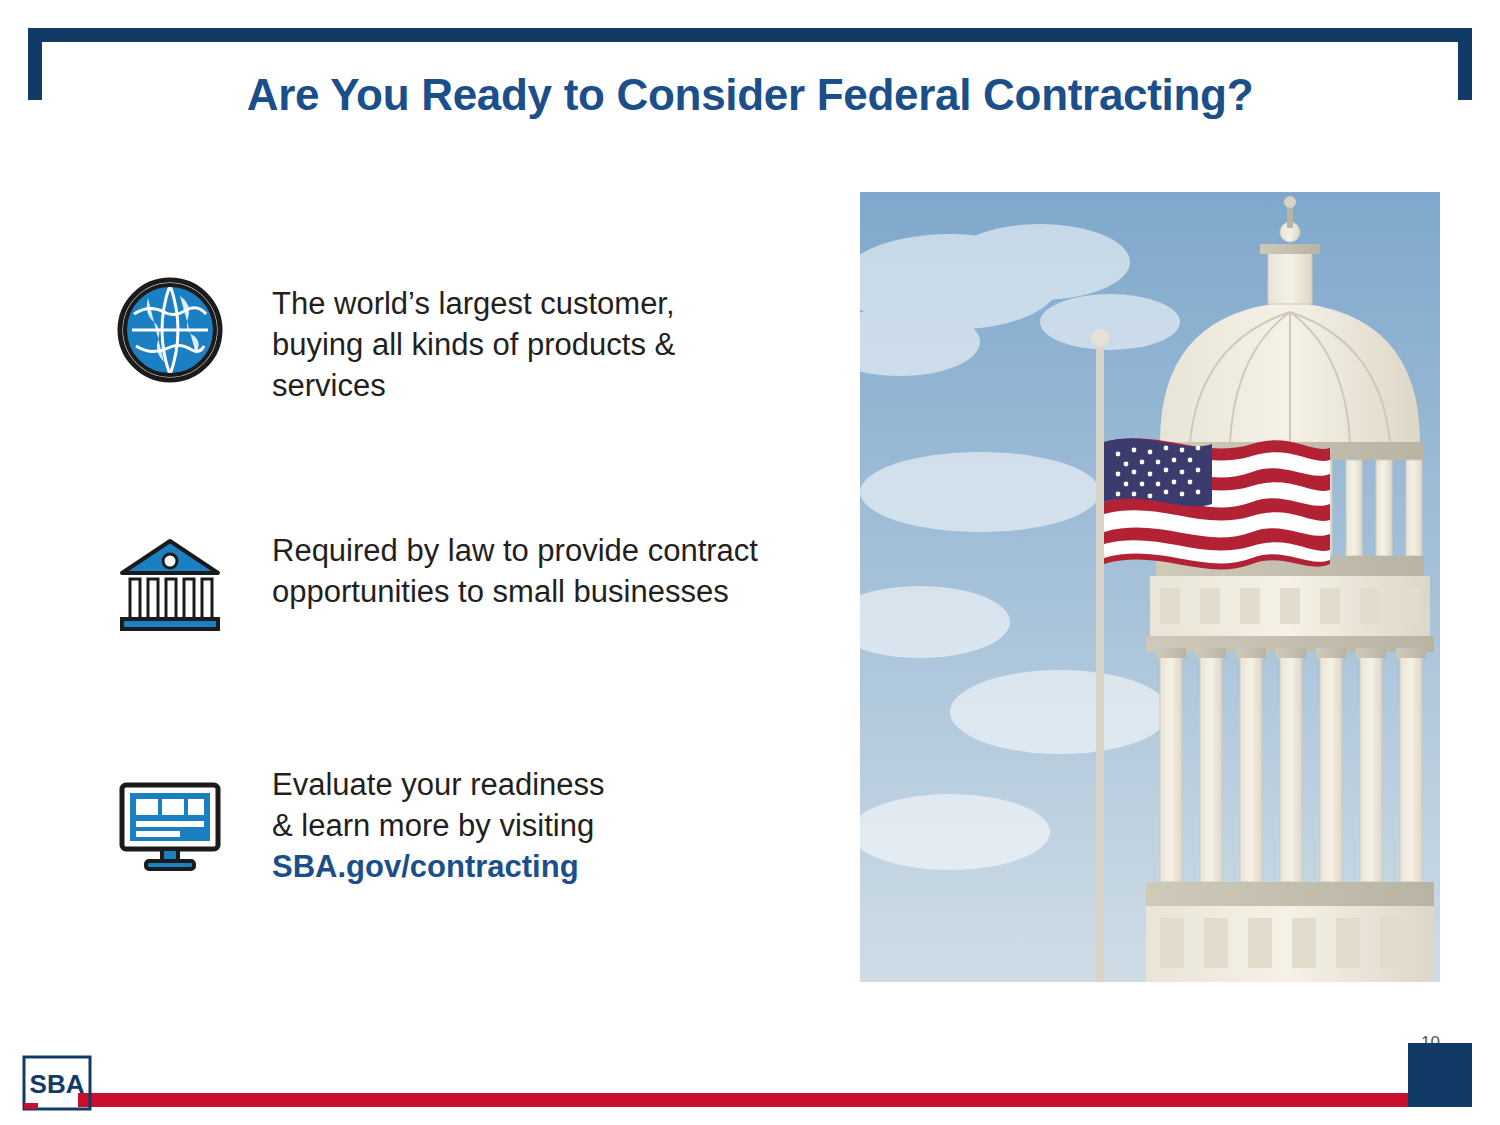Are You Ready to Consider Federal Contracting?
The world’s largest customer, buying all kinds of products & services
Required by law to provide contract opportunities to small businesses
Evaluate your readiness
& learn more by visiting
SBA.gov/contracting
10
SBA